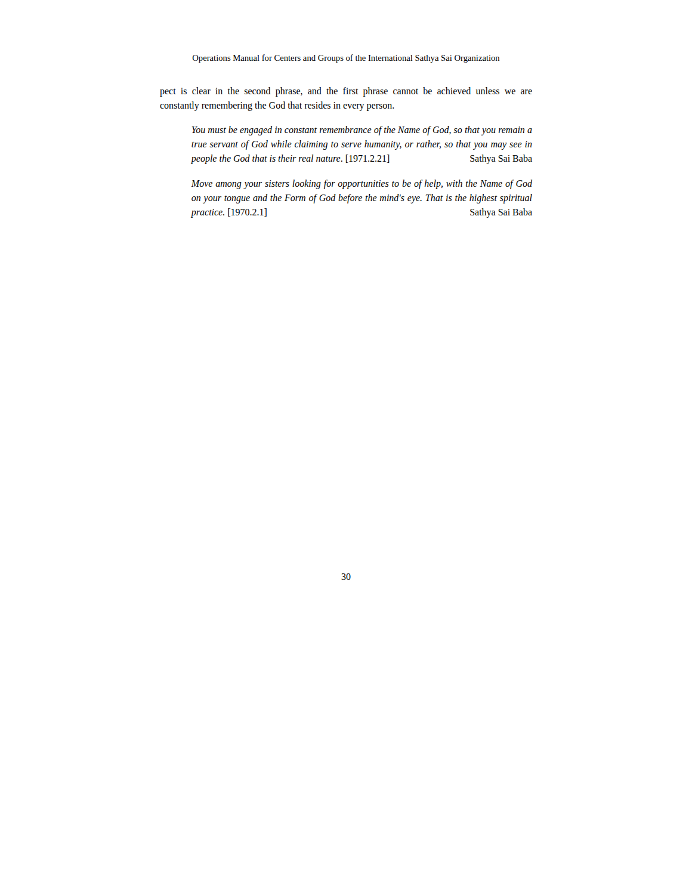Operations Manual for Centers and Groups of the International Sathya Sai Organization
pect is clear in the second phrase, and the first phrase cannot be achieved unless we are constantly remembering the God that resides in every person.
You must be engaged in constant remembrance of the Name of God, so that you remain a true servant of God while claiming to serve humanity, or rather, so that you may see in people the God that is their real nature. [1971.2.21] Sathya Sai Baba
Move among your sisters looking for opportunities to be of help, with the Name of God on your tongue and the Form of God before the mind's eye. That is the highest spiritual practice. [1970.2.1] Sathya Sai Baba
30